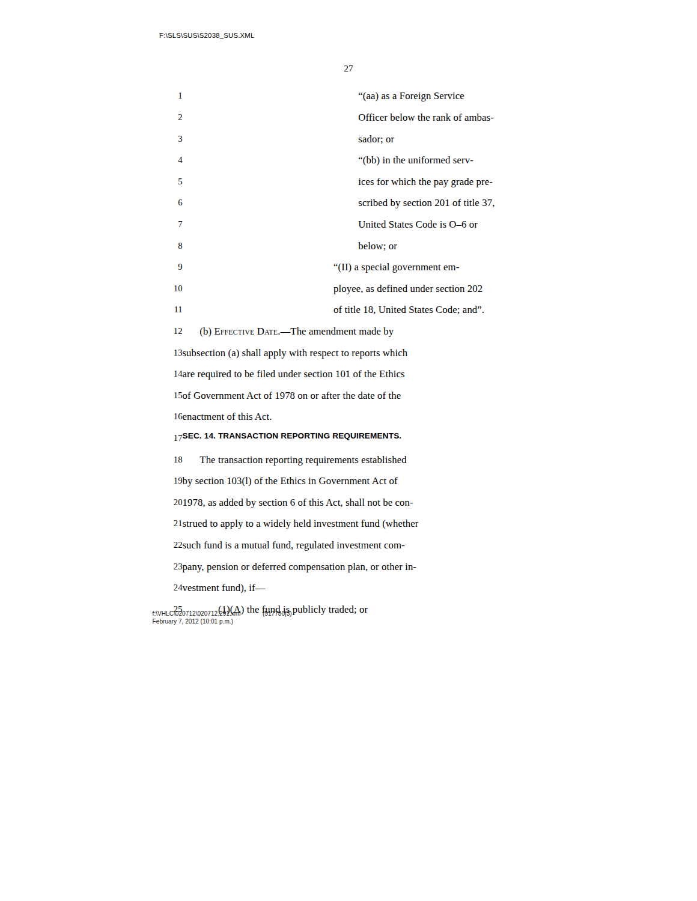F:\SLS\SUS\S2038_SUS.XML
27
| 1 | “(aa) as a Foreign Service |
| 2 | Officer below the rank of ambas- |
| 3 | sador; or |
| 4 | “(bb) in the uniformed serv- |
| 5 | ices for which the pay grade pre- |
| 6 | scribed by section 201 of title 37, |
| 7 | United States Code is O–6 or |
| 8 | below; or |
| 9 | “(II) a special government em- |
| 10 | ployee, as defined under section 202 |
| 11 | of title 18, United States Code; and”. |
| 12 | (b) Effective Date. —The amendment made by |
| 13 | subsection (a) shall apply with respect to reports which |
| 14 | are required to be filed under section 101 of the Ethics |
| 15 | of Government Act of 1978 on or after the date of the |
| 16 | enactment of this Act. |
| 17 | SEC. 14. TRANSACTION REPORTING REQUIREMENTS. |
| 18 | The transaction reporting requirements established |
| 19 | by section 103(l) of the Ethics in Government Act of |
| 20 | 1978, as added by section 6 of this Act, shall not be con- |
| 21 | strued to apply to a widely held investment fund (whether |
| 22 | such fund is a mutual fund, regulated investment com- |
| 23 | pany, pension or deferred compensation plan, or other in- |
| 24 | vestment fund), if— |
| 25 | (1)(A) the fund is publicly traded; or |
f:\VHLC\020712\020712.291.xml (517780|3)
February 7, 2012 (10:01 p.m.)